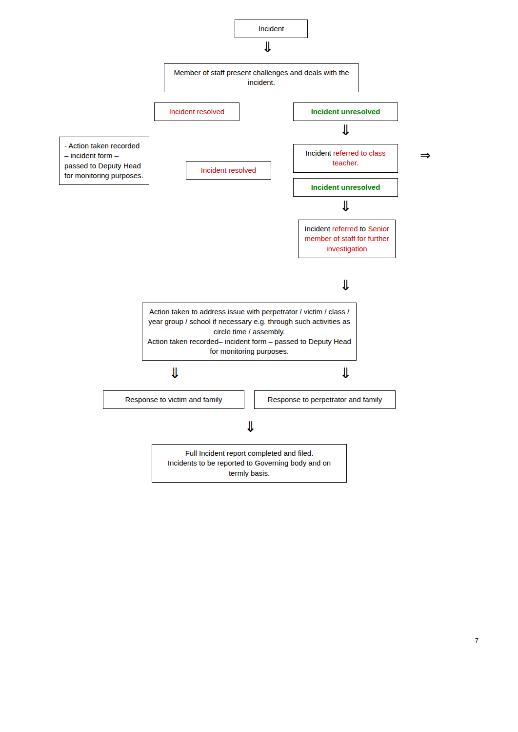Incident
⇓
Member of staff present challenges and deals with the incident.
Incident resolved
Incident unresolved
⇓
- Action taken recorded – incident form – passed to Deputy Head for monitoring purposes.
Incident resolved
Incident referred to class teacher.
⇒
Incident unresolved
⇓
Incident referred to Senior member of staff for further investigation
⇓
Action taken to address issue with perpetrator / victim / class / year group / school if necessary e.g. through such activities as circle time / assembly.
Action taken recorded– incident form – passed to Deputy Head for monitoring purposes.
⇓
⇓
Response to victim and family
Response to perpetrator and family
⇓
Full Incident report completed and filed.
Incidents to be reported to Governing body and on termly basis.
7